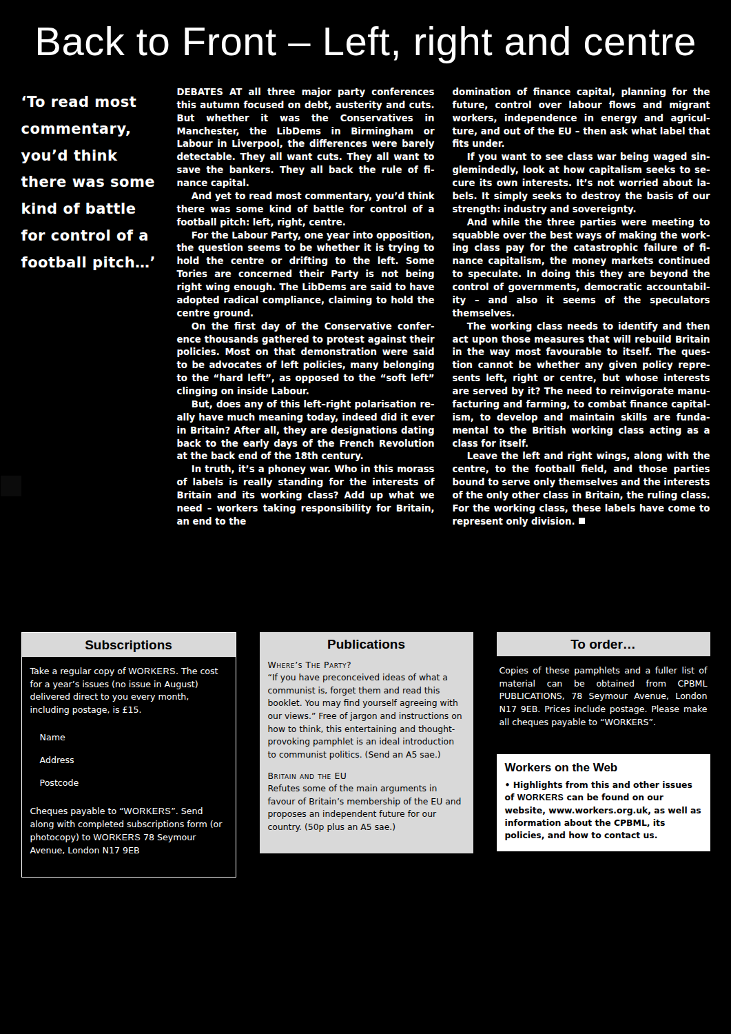Back to Front – Left, right and centre
‘To read most commentary, you’d think there was some kind of battle for control of a football pitch…’
DEBATES AT all three major party conferences this autumn focused on debt, austerity and cuts. But whether it was the Conservatives in Manchester, the LibDems in Birmingham or Labour in Liverpool, the differences were barely detectable. They all want cuts. They all want to save the bankers. They all back the rule of finance capital.
And yet to read most commentary, you’d think there was some kind of battle for control of a football pitch: left, right, centre.
For the Labour Party, one year into opposition, the question seems to be whether it is trying to hold the centre or drifting to the left. Some Tories are concerned their Party is not being right wing enough. The LibDems are said to have adopted radical compliance, claiming to hold the centre ground.
On the first day of the Conservative conference thousands gathered to protest against their policies. Most on that demonstration were said to be advocates of left policies, many belonging to the “hard left”, as opposed to the “soft left” clinging on inside Labour.
But, does any of this left–right polarisation really have much meaning today, indeed did it ever in Britain? After all, they are designations dating back to the early days of the French Revolution at the back end of the 18th century.
In truth, it’s a phoney war. Who in this morass of labels is really standing for the interests of Britain and its working class? Add up what we need – workers taking responsibility for Britain, an end to the
domination of finance capital, planning for the future, control over labour flows and migrant workers, independence in energy and agriculture, and out of the EU – then ask what label that fits under.
If you want to see class war being waged singlemindedly, look at how capitalism seeks to secure its own interests. It’s not worried about labels. It simply seeks to destroy the basis of our strength: industry and sovereignty.
And while the three parties were meeting to squabble over the best ways of making the working class pay for the catastrophic failure of finance capitalism, the money markets continued to speculate. In doing this they are beyond the control of governments, democratic accountability – and also it seems of the speculators themselves.
The working class needs to identify and then act upon those measures that will rebuild Britain in the way most favourable to itself. The question cannot be whether any given policy represents left, right or centre, but whose interests are served by it? The need to reinvigorate manufacturing and farming, to combat finance capitalism, to develop and maintain skills are fundamental to the British working class acting as a class for itself.
Leave the left and right wings, along with the centre, to the football field, and those parties bound to serve only themselves and the interests of the only other class in Britain, the ruling class. For the working class, these labels have come to represent only division.
Subscriptions
Take a regular copy of WORKERS. The cost for a year’s issues (no issue in August) delivered direct to you every month, including postage, is £15.
Name
Address
Postcode
Cheques payable to “WORKERS”. Send along with completed subscriptions form (or photocopy) to WORKERS 78 Seymour Avenue, London N17 9EB
Publications
Where’s The Party?
“If you have preconceived ideas of what a communist is, forget them and read this booklet. You may find yourself agreeing with our views.” Free of jargon and instructions on how to think, this entertaining and thought-provoking pamphlet is an ideal introduction to communist politics. (Send an A5 sae.)
Britain and the EU
Refutes some of the main arguments in favour of Britain’s membership of the EU and proposes an independent future for our country. (50p plus an A5 sae.)
To order…
Copies of these pamphlets and a fuller list of material can be obtained from CPBML PUBLICATIONS, 78 Seymour Avenue, London N17 9EB. Prices include postage. Please make all cheques payable to “WORKERS”.
Workers on the Web
• Highlights from this and other issues of WORKERS can be found on our website, www.workers.org.uk, as well as information about the CPBML, its policies, and how to contact us.